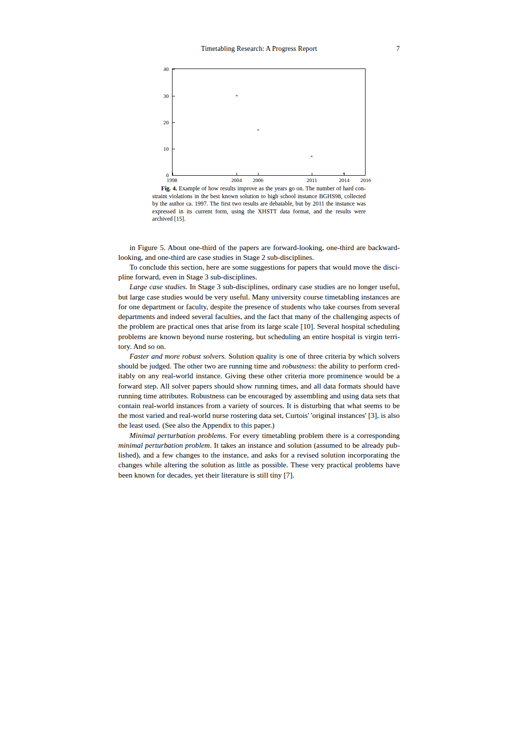Timetabling Research: A Progress Report 7
40
30
20
10
0
+
+
+
+
1998 2004 2006 2011 2014 2016
Fig. 4. Example of how results improve as the years go on. The number of hard constraint violations in the best known solution to high school instance BGHS98, collected by the author ca. 1997. The first two results are debatable, but by 2011 the instance was expressed in its current form, using the XHSTT data format, and the results were archived [15].
in Figure 5. About one-third of the papers are forward-looking, one-third are backward-looking, and one-third are case studies in Stage 2 sub-disciplines.
To conclude this section, here are some suggestions for papers that would move the discipline forward, even in Stage 3 sub-disciplines.
Large case studies. In Stage 3 sub-disciplines, ordinary case studies are no longer useful, but large case studies would be very useful. Many university course timetabling instances are for one department or faculty, despite the presence of students who take courses from several departments and indeed several faculties, and the fact that many of the challenging aspects of the problem are practical ones that arise from its large scale [10]. Several hospital scheduling problems are known beyond nurse rostering, but scheduling an entire hospital is virgin territory. And so on.
Faster and more robust solvers. Solution quality is one of three criteria by which solvers should be judged. The other two are running time and robustness: the ability to perform creditably on any real-world instance. Giving these other criteria more prominence would be a forward step. All solver papers should show running times, and all data formats should have running time attributes. Robustness can be encouraged by assembling and using data sets that contain real-world instances from a variety of sources. It is disturbing that what seems to be the most varied and real-world nurse rostering data set, Curtois' 'original instances' [3], is also the least used. (See also the Appendix to this paper.)
Minimal perturbation problems. For every timetabling problem there is a corresponding minimal perturbation problem. It takes an instance and solution (assumed to be already published), and a few changes to the instance, and asks for a revised solution incorporating the changes while altering the solution as little as possible. These very practical problems have been known for decades, yet their literature is still tiny [7].